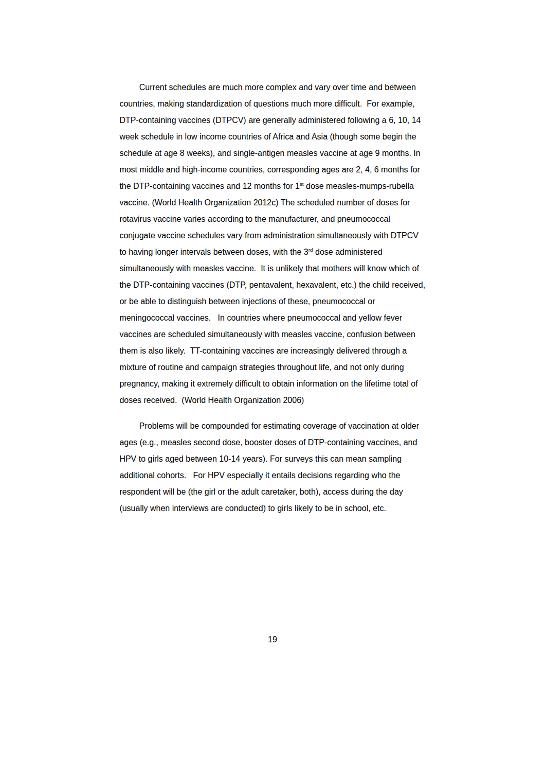Current schedules are much more complex and vary over time and between countries, making standardization of questions much more difficult. For example, DTP-containing vaccines (DTPCV) are generally administered following a 6, 10, 14 week schedule in low income countries of Africa and Asia (though some begin the schedule at age 8 weeks), and single-antigen measles vaccine at age 9 months. In most middle and high-income countries, corresponding ages are 2, 4, 6 months for the DTP-containing vaccines and 12 months for 1st dose measles-mumps-rubella vaccine. (World Health Organization 2012c) The scheduled number of doses for rotavirus vaccine varies according to the manufacturer, and pneumococcal conjugate vaccine schedules vary from administration simultaneously with DTPCV to having longer intervals between doses, with the 3rd dose administered simultaneously with measles vaccine. It is unlikely that mothers will know which of the DTP-containing vaccines (DTP, pentavalent, hexavalent, etc.) the child received, or be able to distinguish between injections of these, pneumococcal or meningococcal vaccines. In countries where pneumococcal and yellow fever vaccines are scheduled simultaneously with measles vaccine, confusion between them is also likely. TT-containing vaccines are increasingly delivered through a mixture of routine and campaign strategies throughout life, and not only during pregnancy, making it extremely difficult to obtain information on the lifetime total of doses received. (World Health Organization 2006)
Problems will be compounded for estimating coverage of vaccination at older ages (e.g., measles second dose, booster doses of DTP-containing vaccines, and HPV to girls aged between 10-14 years). For surveys this can mean sampling additional cohorts. For HPV especially it entails decisions regarding who the respondent will be (the girl or the adult caretaker, both), access during the day (usually when interviews are conducted) to girls likely to be in school, etc.
19